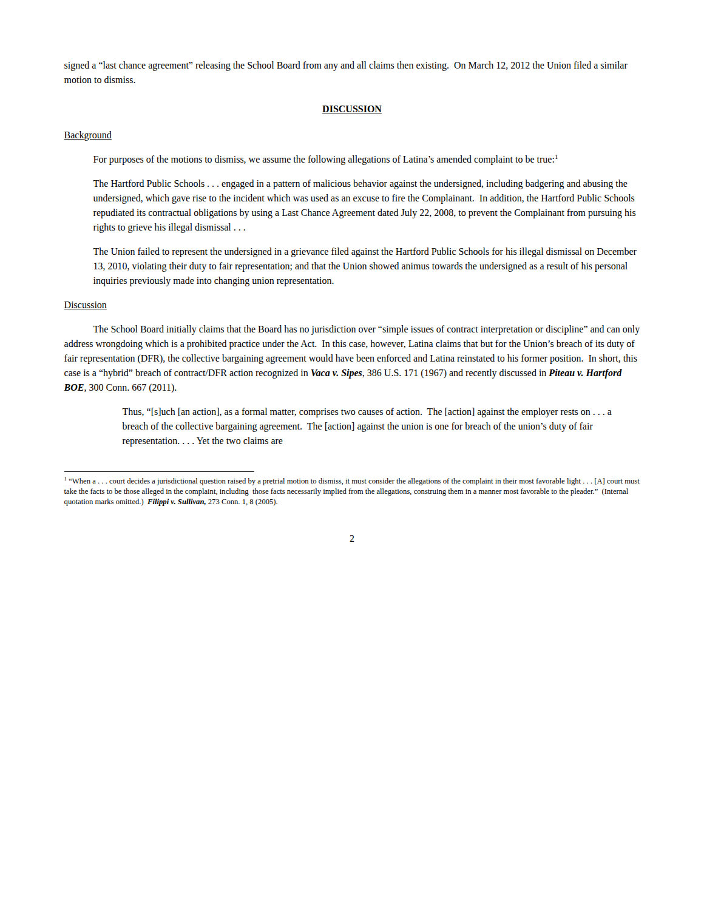signed a “last chance agreement” releasing the School Board from any and all claims then existing. On March 12, 2012 the Union filed a similar motion to dismiss.
DISCUSSION
Background
For purposes of the motions to dismiss, we assume the following allegations of Latina’s amended complaint to be true:1
The Hartford Public Schools . . . engaged in a pattern of malicious behavior against the undersigned, including badgering and abusing the undersigned, which gave rise to the incident which was used as an excuse to fire the Complainant. In addition, the Hartford Public Schools repudiated its contractual obligations by using a Last Chance Agreement dated July 22, 2008, to prevent the Complainant from pursuing his rights to grieve his illegal dismissal . . .
The Union failed to represent the undersigned in a grievance filed against the Hartford Public Schools for his illegal dismissal on December 13, 2010, violating their duty to fair representation; and that the Union showed animus towards the undersigned as a result of his personal inquiries previously made into changing union representation.
Discussion
The School Board initially claims that the Board has no jurisdiction over “simple issues of contract interpretation or discipline” and can only address wrongdoing which is a prohibited practice under the Act. In this case, however, Latina claims that but for the Union’s breach of its duty of fair representation (DFR), the collective bargaining agreement would have been enforced and Latina reinstated to his former position. In short, this case is a “hybrid” breach of contract/DFR action recognized in Vaca v. Sipes, 386 U.S. 171 (1967) and recently discussed in Piteau v. Hartford BOE, 300 Conn. 667 (2011).
Thus, “[s]uch [an action], as a formal matter, comprises two causes of action. The [action] against the employer rests on . . . a breach of the collective bargaining agreement. The [action] against the union is one for breach of the union’s duty of fair representation. . . . Yet the two claims are
1 “When a . . . court decides a jurisdictional question raised by a pretrial motion to dismiss, it must consider the allegations of the complaint in their most favorable light . . . [A] court must take the facts to be those alleged in the complaint, including those facts necessarily implied from the allegations, construing them in a manner most favorable to the pleader.” (Internal quotation marks omitted.) Filippi v. Sullivan, 273 Conn. 1, 8 (2005).
2